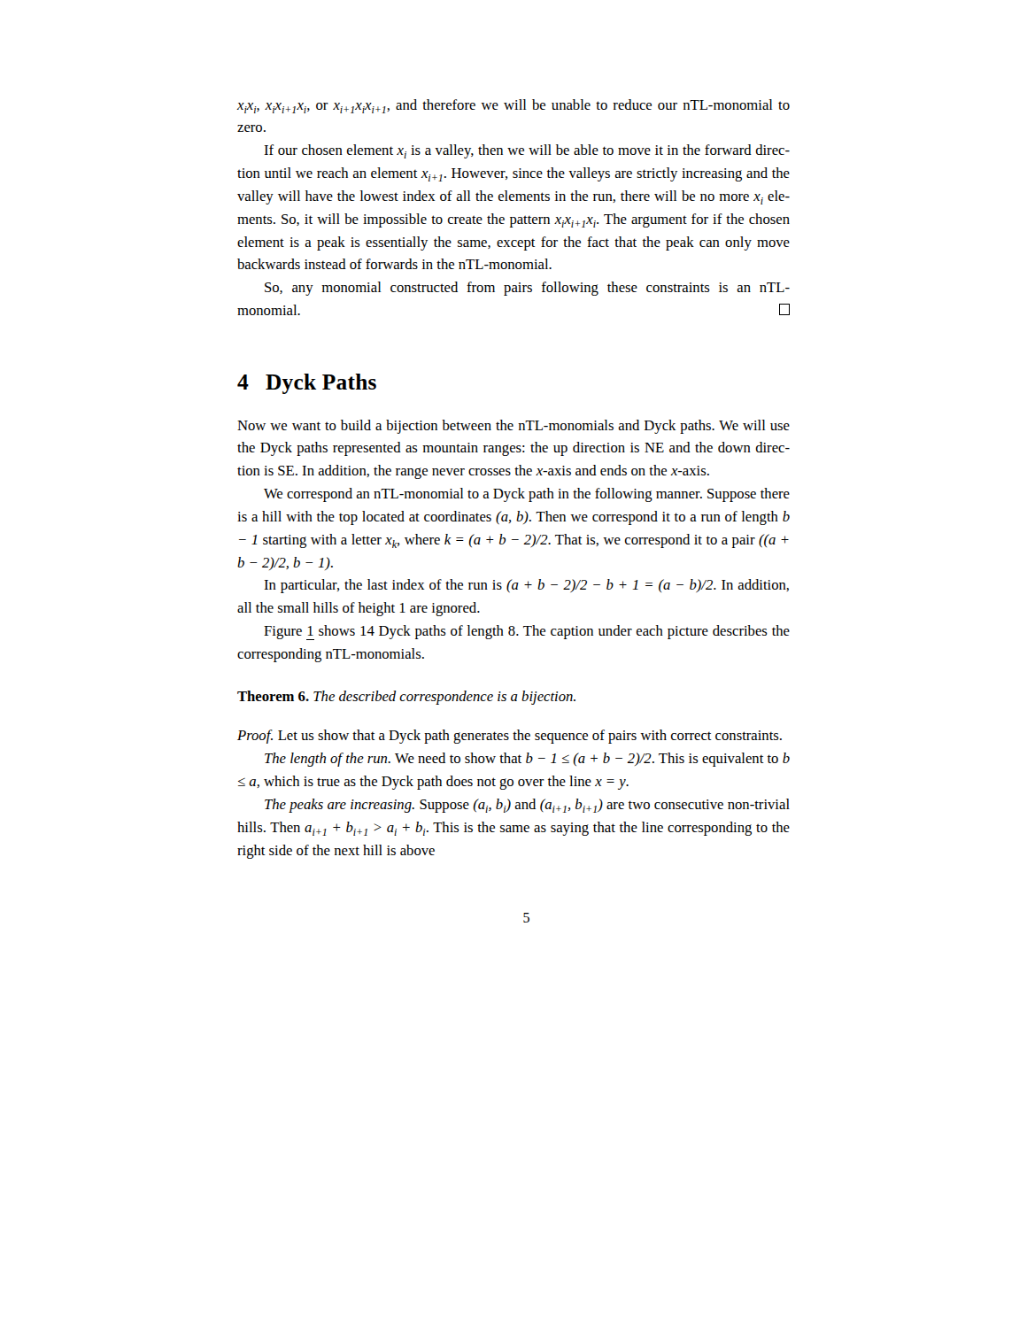xixi, xixi+1xi, or xi+1xixi+1, and therefore we will be unable to reduce our nTL-monomial to zero.
If our chosen element xi is a valley, then we will be able to move it in the forward direction until we reach an element xi+1. However, since the valleys are strictly increasing and the valley will have the lowest index of all the elements in the run, there will be no more xi elements. So, it will be impossible to create the pattern xixi+1xi. The argument for if the chosen element is a peak is essentially the same, except for the fact that the peak can only move backwards instead of forwards in the nTL-monomial.
So, any monomial constructed from pairs following these constraints is an nTL-monomial.
4 Dyck Paths
Now we want to build a bijection between the nTL-monomials and Dyck paths. We will use the Dyck paths represented as mountain ranges: the up direction is NE and the down direction is SE. In addition, the range never crosses the x-axis and ends on the x-axis.
We correspond an nTL-monomial to a Dyck path in the following manner. Suppose there is a hill with the top located at coordinates (a, b). Then we correspond it to a run of length b − 1 starting with a letter xk, where k = (a + b − 2)/2. That is, we correspond it to a pair ((a + b − 2)/2, b − 1).
In particular, the last index of the run is (a + b − 2)/2 − b + 1 = (a − b)/2. In addition, all the small hills of height 1 are ignored.
Figure 1 shows 14 Dyck paths of length 8. The caption under each picture describes the corresponding nTL-monomials.
Theorem 6. The described correspondence is a bijection.
Proof. Let us show that a Dyck path generates the sequence of pairs with correct constraints.
The length of the run. We need to show that b − 1 ≤ (a + b − 2)/2. This is equivalent to b ≤ a, which is true as the Dyck path does not go over the line x = y.
The peaks are increasing. Suppose (ai, bi) and (ai+1, bi+1) are two consecutive non-trivial hills. Then ai+1 + bi+1 > ai + bi. This is the same as saying that the line corresponding to the right side of the next hill is above
5